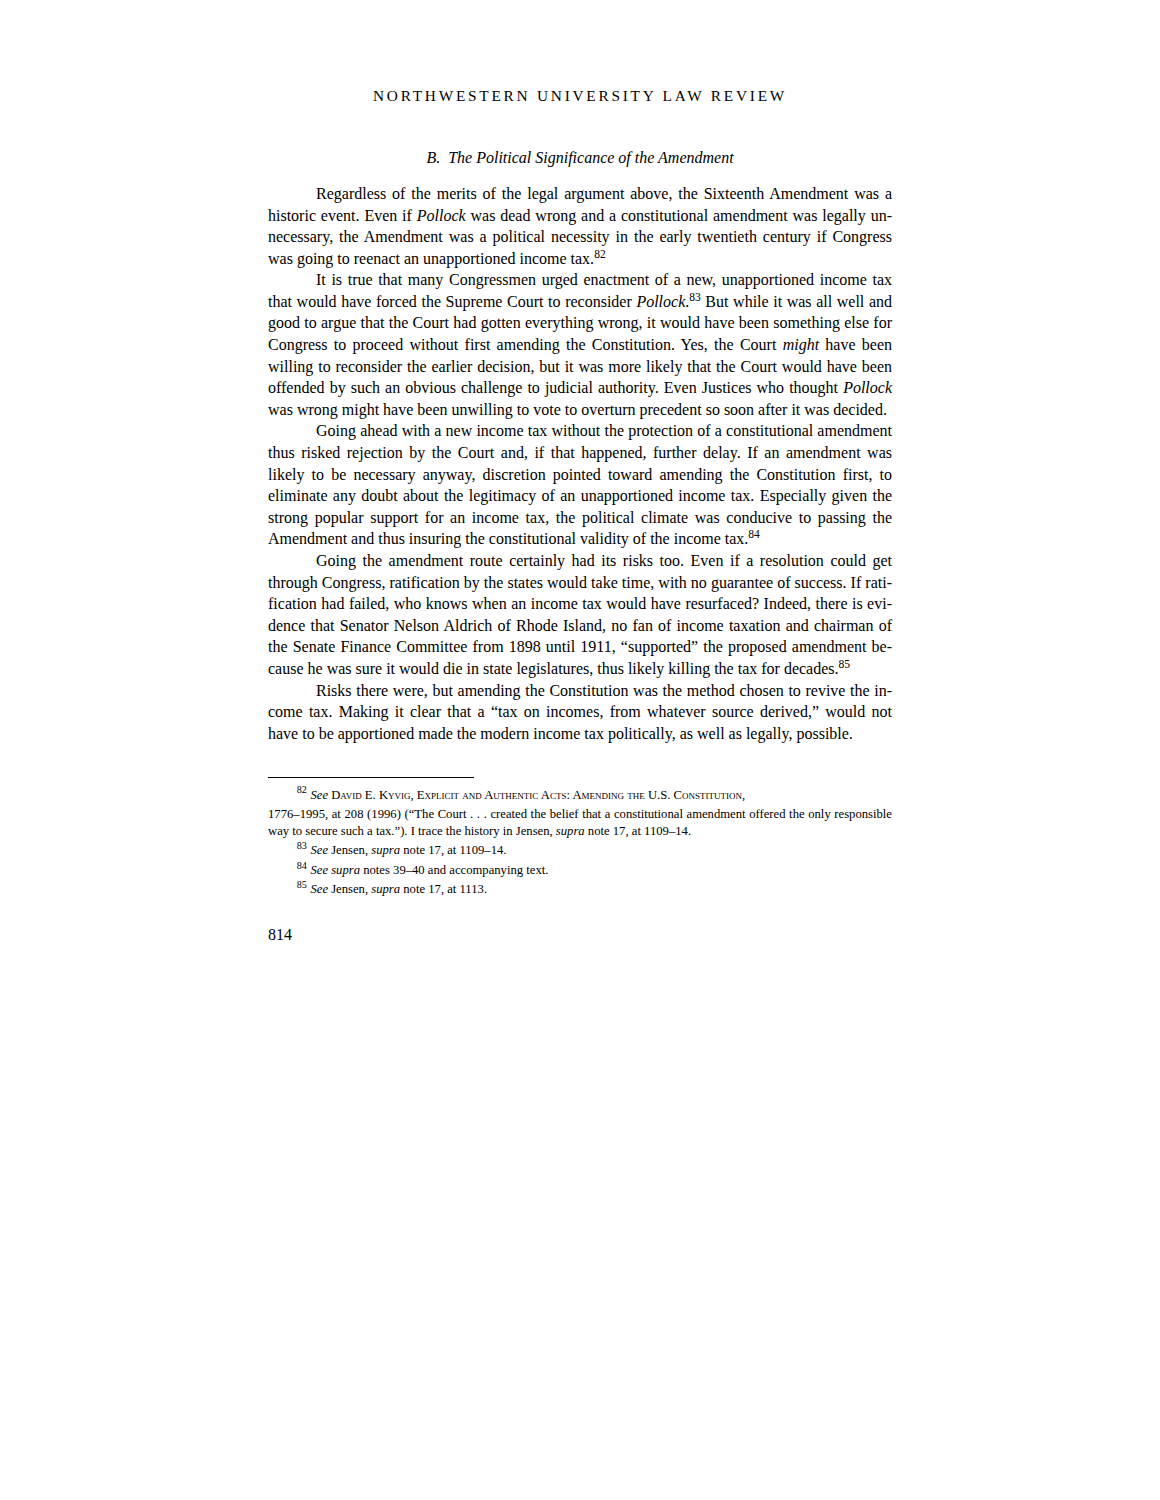NORTHWESTERN UNIVERSITY LAW REVIEW
B. The Political Significance of the Amendment
Regardless of the merits of the legal argument above, the Sixteenth Amendment was a historic event. Even if Pollock was dead wrong and a constitutional amendment was legally unnecessary, the Amendment was a political necessity in the early twentieth century if Congress was going to reenact an unapportioned income tax.82
It is true that many Congressmen urged enactment of a new, unapportioned income tax that would have forced the Supreme Court to reconsider Pollock.83 But while it was all well and good to argue that the Court had gotten everything wrong, it would have been something else for Congress to proceed without first amending the Constitution. Yes, the Court might have been willing to reconsider the earlier decision, but it was more likely that the Court would have been offended by such an obvious challenge to judicial authority. Even Justices who thought Pollock was wrong might have been unwilling to vote to overturn precedent so soon after it was decided.
Going ahead with a new income tax without the protection of a constitutional amendment thus risked rejection by the Court and, if that happened, further delay. If an amendment was likely to be necessary anyway, discretion pointed toward amending the Constitution first, to eliminate any doubt about the legitimacy of an unapportioned income tax. Especially given the strong popular support for an income tax, the political climate was conducive to passing the Amendment and thus insuring the constitutional validity of the income tax.84
Going the amendment route certainly had its risks too. Even if a resolution could get through Congress, ratification by the states would take time, with no guarantee of success. If ratification had failed, who knows when an income tax would have resurfaced? Indeed, there is evidence that Senator Nelson Aldrich of Rhode Island, no fan of income taxation and chairman of the Senate Finance Committee from 1898 until 1911, “supported” the proposed amendment because he was sure it would die in state legislatures, thus likely killing the tax for decades.85
Risks there were, but amending the Constitution was the method chosen to revive the income tax. Making it clear that a “tax on incomes, from whatever source derived,” would not have to be apportioned made the modern income tax politically, as well as legally, possible.
82See David E. Kyvig, Explicit and Authentic Acts: Amending the U.S. Constitution,
1776–1995, at 208 (1996) (“The Court . . . created the belief that a constitutional amendment offered the only responsible way to secure such a tax.”). I trace the history in Jensen, supra note 17, at 1109–14.
83See Jensen, supra note 17, at 1109–14.
84See supra notes 39–40 and accompanying text.
85See Jensen, supra note 17, at 1113.
814